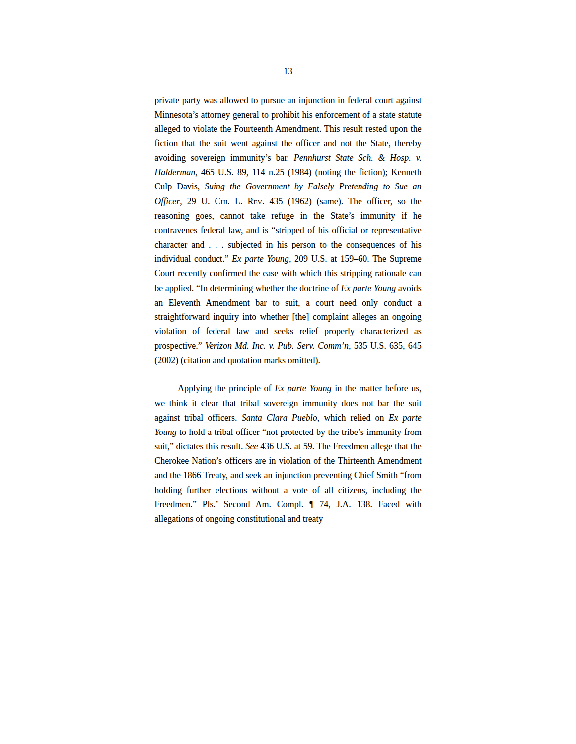13
private party was allowed to pursue an injunction in federal court against Minnesota’s attorney general to prohibit his enforcement of a state statute alleged to violate the Fourteenth Amendment. This result rested upon the fiction that the suit went against the officer and not the State, thereby avoiding sovereign immunity’s bar. Pennhurst State Sch. & Hosp. v. Halderman, 465 U.S. 89, 114 n.25 (1984) (noting the fiction); Kenneth Culp Davis, Suing the Government by Falsely Pretending to Sue an Officer, 29 U. Chi. L. Rev. 435 (1962) (same). The officer, so the reasoning goes, cannot take refuge in the State’s immunity if he contravenes federal law, and is “stripped of his official or representative character and . . . subjected in his person to the consequences of his individual conduct.” Ex parte Young, 209 U.S. at 159–60. The Supreme Court recently confirmed the ease with which this stripping rationale can be applied. “In determining whether the doctrine of Ex parte Young avoids an Eleventh Amendment bar to suit, a court need only conduct a straightforward inquiry into whether [the] complaint alleges an ongoing violation of federal law and seeks relief properly characterized as prospective.” Verizon Md. Inc. v. Pub. Serv. Comm’n, 535 U.S. 635, 645 (2002) (citation and quotation marks omitted).
Applying the principle of Ex parte Young in the matter before us, we think it clear that tribal sovereign immunity does not bar the suit against tribal officers. Santa Clara Pueblo, which relied on Ex parte Young to hold a tribal officer “not protected by the tribe’s immunity from suit,” dictates this result. See 436 U.S. at 59. The Freedmen allege that the Cherokee Nation’s officers are in violation of the Thirteenth Amendment and the 1866 Treaty, and seek an injunction preventing Chief Smith “from holding further elections without a vote of all citizens, including the Freedmen.” Pls.’ Second Am. Compl. ¶ 74, J.A. 138. Faced with allegations of ongoing constitutional and treaty